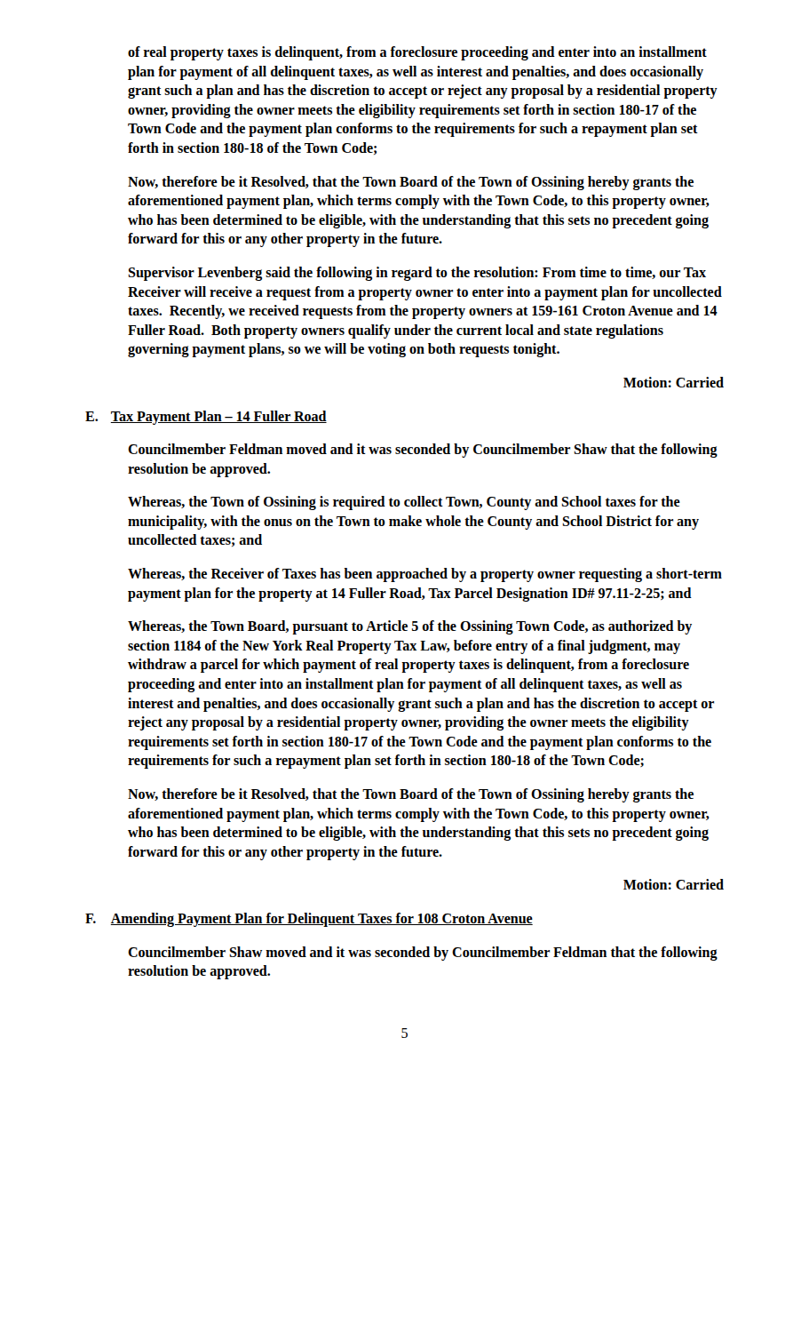of real property taxes is delinquent, from a foreclosure proceeding and enter into an installment plan for payment of all delinquent taxes, as well as interest and penalties, and does occasionally grant such a plan and has the discretion to accept or reject any proposal by a residential property owner, providing the owner meets the eligibility requirements set forth in section 180-17 of the Town Code and the payment plan conforms to the requirements for such a repayment plan set forth in section 180-18 of the Town Code;
Now, therefore be it Resolved, that the Town Board of the Town of Ossining hereby grants the aforementioned payment plan, which terms comply with the Town Code, to this property owner, who has been determined to be eligible, with the understanding that this sets no precedent going forward for this or any other property in the future.
Supervisor Levenberg said the following in regard to the resolution: From time to time, our Tax Receiver will receive a request from a property owner to enter into a payment plan for uncollected taxes. Recently, we received requests from the property owners at 159-161 Croton Avenue and 14 Fuller Road. Both property owners qualify under the current local and state regulations governing payment plans, so we will be voting on both requests tonight.
Motion: Carried
E. Tax Payment Plan – 14 Fuller Road
Councilmember Feldman moved and it was seconded by Councilmember Shaw that the following resolution be approved.
Whereas, the Town of Ossining is required to collect Town, County and School taxes for the municipality, with the onus on the Town to make whole the County and School District for any uncollected taxes; and
Whereas, the Receiver of Taxes has been approached by a property owner requesting a short-term payment plan for the property at 14 Fuller Road, Tax Parcel Designation ID# 97.11-2-25; and
Whereas, the Town Board, pursuant to Article 5 of the Ossining Town Code, as authorized by section 1184 of the New York Real Property Tax Law, before entry of a final judgment, may withdraw a parcel for which payment of real property taxes is delinquent, from a foreclosure proceeding and enter into an installment plan for payment of all delinquent taxes, as well as interest and penalties, and does occasionally grant such a plan and has the discretion to accept or reject any proposal by a residential property owner, providing the owner meets the eligibility requirements set forth in section 180-17 of the Town Code and the payment plan conforms to the requirements for such a repayment plan set forth in section 180-18 of the Town Code;
Now, therefore be it Resolved, that the Town Board of the Town of Ossining hereby grants the aforementioned payment plan, which terms comply with the Town Code, to this property owner, who has been determined to be eligible, with the understanding that this sets no precedent going forward for this or any other property in the future.
Motion: Carried
F. Amending Payment Plan for Delinquent Taxes for 108 Croton Avenue
Councilmember Shaw moved and it was seconded by Councilmember Feldman that the following resolution be approved.
5